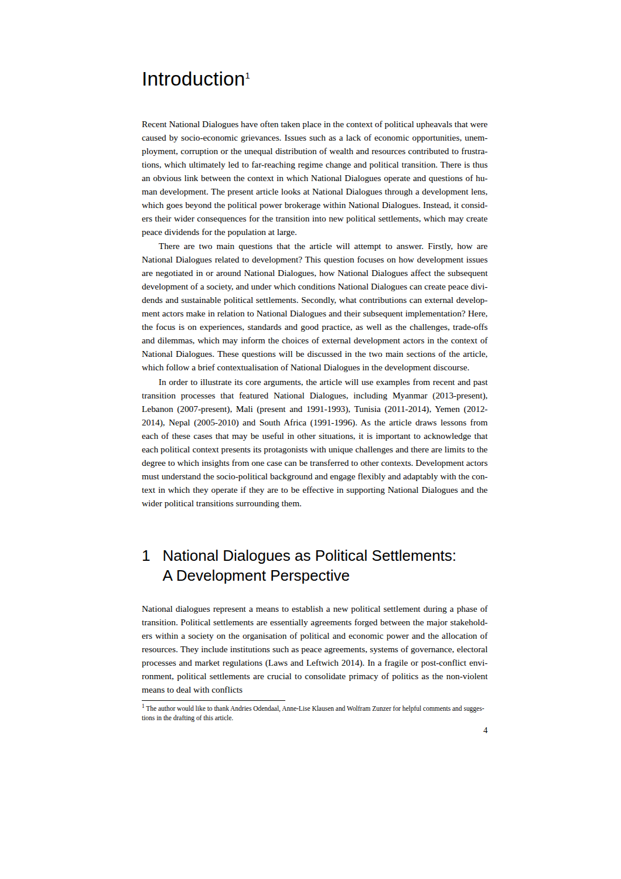Introduction1
Recent National Dialogues have often taken place in the context of political upheavals that were caused by socio-economic grievances. Issues such as a lack of economic opportunities, unemployment, corruption or the unequal distribution of wealth and resources contributed to frustrations, which ultimately led to far-reaching regime change and political transition. There is thus an obvious link between the context in which National Dialogues operate and questions of human development. The present article looks at National Dialogues through a development lens, which goes beyond the political power brokerage within National Dialogues. Instead, it considers their wider consequences for the transition into new political settlements, which may create peace dividends for the population at large.
There are two main questions that the article will attempt to answer. Firstly, how are National Dialogues related to development? This question focuses on how development issues are negotiated in or around National Dialogues, how National Dialogues affect the subsequent development of a society, and under which conditions National Dialogues can create peace dividends and sustainable political settlements. Secondly, what contributions can external development actors make in relation to National Dialogues and their subsequent implementation? Here, the focus is on experiences, standards and good practice, as well as the challenges, trade-offs and dilemmas, which may inform the choices of external development actors in the context of National Dialogues. These questions will be discussed in the two main sections of the article, which follow a brief contextualisation of National Dialogues in the development discourse.
In order to illustrate its core arguments, the article will use examples from recent and past transition processes that featured National Dialogues, including Myanmar (2013-present), Lebanon (2007-present), Mali (present and 1991-1993), Tunisia (2011-2014), Yemen (2012-2014), Nepal (2005-2010) and South Africa (1991-1996). As the article draws lessons from each of these cases that may be useful in other situations, it is important to acknowledge that each political context presents its protagonists with unique challenges and there are limits to the degree to which insights from one case can be transferred to other contexts. Development actors must understand the socio-political background and engage flexibly and adaptably with the context in which they operate if they are to be effective in supporting National Dialogues and the wider political transitions surrounding them.
1 National Dialogues as Political Settlements:
A Development Perspective
National dialogues represent a means to establish a new political settlement during a phase of transition. Political settlements are essentially agreements forged between the major stakeholders within a society on the organisation of political and economic power and the allocation of resources. They include institutions such as peace agreements, systems of governance, electoral processes and market regulations (Laws and Leftwich 2014). In a fragile or post-conflict environment, political settlements are crucial to consolidate primacy of politics as the non-violent means to deal with conflicts
1 The author would like to thank Andries Odendaal, Anne-Lise Klausen and Wolfram Zunzer for helpful comments and suggestions in the drafting of this article.
4